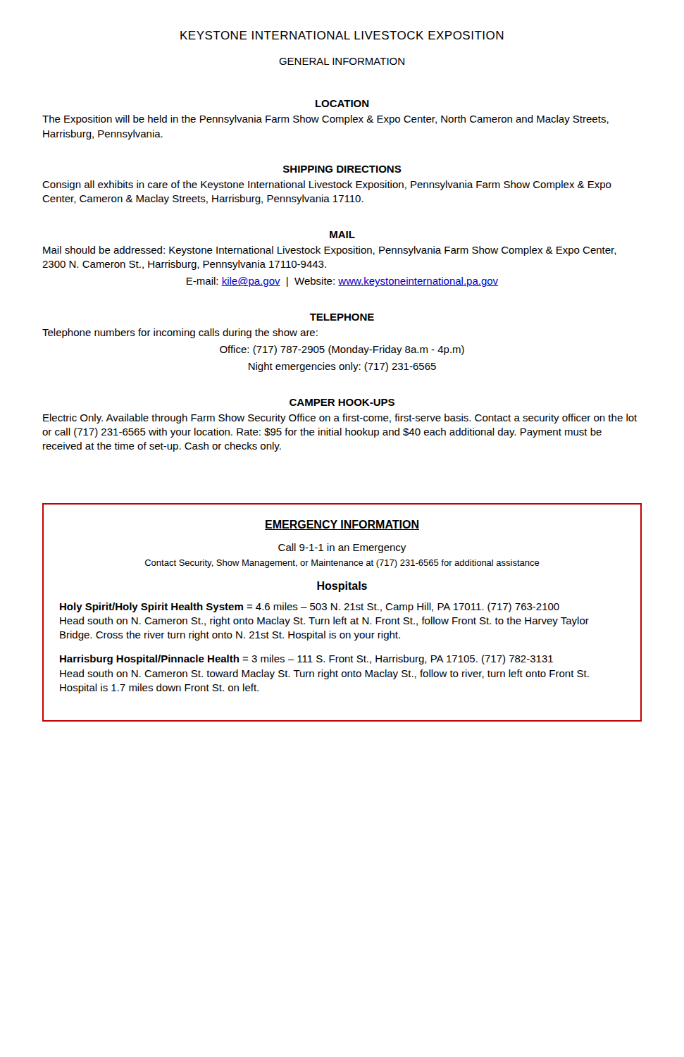KEYSTONE INTERNATIONAL LIVESTOCK EXPOSITION
GENERAL INFORMATION
LOCATION
The Exposition will be held in the Pennsylvania Farm Show Complex & Expo Center, North Cameron and Maclay Streets, Harrisburg, Pennsylvania.
SHIPPING DIRECTIONS
Consign all exhibits in care of the Keystone International Livestock Exposition, Pennsylvania Farm Show Complex & Expo Center, Cameron & Maclay Streets, Harrisburg, Pennsylvania 17110.
MAIL
Mail should be addressed: Keystone International Livestock Exposition, Pennsylvania Farm Show Complex & Expo Center, 2300 N. Cameron St., Harrisburg, Pennsylvania 17110-9443.
E-mail: kile@pa.gov | Website: www.keystoneinternational.pa.gov
TELEPHONE
Telephone numbers for incoming calls during the show are:
Office: (717) 787-2905 (Monday-Friday 8a.m - 4p.m)
Night emergencies only: (717) 231-6565
CAMPER HOOK-UPS
Electric Only. Available through Farm Show Security Office on a first-come, first-serve basis. Contact a security officer on the lot or call (717) 231-6565 with your location. Rate: $95 for the initial hookup and $40 each additional day. Payment must be received at the time of set-up. Cash or checks only.
EMERGENCY INFORMATION
Call 9-1-1 in an Emergency
Contact Security, Show Management, or Maintenance at (717) 231-6565 for additional assistance
Hospitals
Holy Spirit/Holy Spirit Health System = 4.6 miles – 503 N. 21st St., Camp Hill, PA 17011. (717) 763-2100
Head south on N. Cameron St., right onto Maclay St. Turn left at N. Front St., follow Front St. to the Harvey Taylor Bridge. Cross the river turn right onto N. 21st St. Hospital is on your right.
Harrisburg Hospital/Pinnacle Health = 3 miles – 111 S. Front St., Harrisburg, PA 17105. (717) 782-3131
Head south on N. Cameron St. toward Maclay St. Turn right onto Maclay St., follow to river, turn left onto Front St. Hospital is 1.7 miles down Front St. on left.